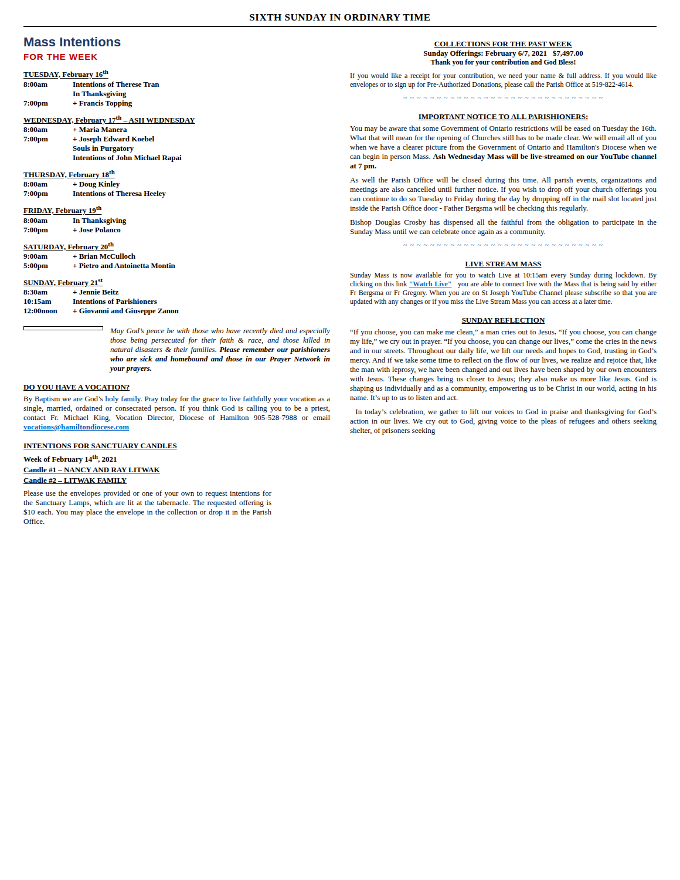SIXTH SUNDAY IN ORDINARY TIME
Mass Intentions
FOR THE WEEK
TUESDAY, February 16th
| 8:00am | Intentions of Therese Tran |
| | In Thanksgiving |
| 7:00pm | + Francis Topping |
WEDNESDAY, February 17th – ASH WEDNESDAY
| 8:00am | + Maria Manera |
| 7:00pm | + Joseph Edward Koebel |
| | Souls in Purgatory |
| | Intentions of John Michael Rapai |
THURSDAY, February 18th
| 8:00am | + Doug Kinley |
| 7:00pm | Intentions of Theresa Heeley |
FRIDAY, February 19th
| 8:00am | In Thanksgiving |
| 7:00pm | + Jose Polanco |
SATURDAY, February 20th
| 9:00am | + Brian McCulloch |
| 5:00pm | + Pietro and Antoinetta Montin |
SUNDAY, February 21st
| 8:30am | + Jennie Beitz |
| 10:15am | Intentions of Parishioners |
| 12:00noon | + Giovanni and Giuseppe Zanon |
May God’s peace be with those who have recently died and especially those being persecuted for their faith & race, and those killed in natural disasters & their families. Please remember our parishioners who are sick and homebound and those in our Prayer Network in your prayers.
DO YOU HAVE A VOCATION?
By Baptism we are God’s holy family. Pray today for the grace to live faithfully your vocation as a single, married, ordained or consecrated person. If you think God is calling you to be a priest, contact Fr. Michael King, Vocation Director, Diocese of Hamilton 905-528-7988 or email vocations@hamiltondiocese.com
INTENTIONS FOR SANCTUARY CANDLES
Week of February 14th, 2021
Candle #1 – NANCY AND RAY LITWAK
Candle #2 – LITWAK FAMILY
Please use the envelopes provided or one of your own to request intentions for the Sanctuary Lamps, which are lit at the tabernacle. The requested offering is $10 each. You may place the envelope in the collection or drop it in the Parish Office.
COLLECTIONS FOR THE PAST WEEK
Sunday Offerings: February 6/7, 2021 $7,497.00
Thank you for your contribution and God Bless!
If you would like a receipt for your contribution, we need your name & full address. If you would like envelopes or to sign up for Pre-Authorized Donations, please call the Parish Office at 519-822-4614.
~ ~ ~ ~ ~ ~ ~ ~ ~ ~ ~ ~ ~ ~ ~ ~ ~ ~ ~ ~ ~ ~ ~ ~ ~ ~ ~ ~ ~ ~
IMPORTANT NOTICE TO ALL PARISHIONERS:
You may be aware that some Government of Ontario restrictions will be eased on Tuesday the 16th. What that will mean for the opening of Churches still has to be made clear. We will email all of you when we have a clearer picture from the Government of Ontario and Hamilton's Diocese when we can begin in person Mass. Ash Wednesday Mass will be live-streamed on our YouTube channel at 7 pm.
As well the Parish Office will be closed during this time. All parish events, organizations and meetings are also cancelled until further notice. If you wish to drop off your church offerings you can continue to do so Tuesday to Friday during the day by dropping off in the mail slot located just inside the Parish Office door - Father Bergsma will be checking this regularly.
Bishop Douglas Crosby has dispensed all the faithful from the obligation to participate in the Sunday Mass until we can celebrate once again as a community.
~ ~ ~ ~ ~ ~ ~ ~ ~ ~ ~ ~ ~ ~ ~ ~ ~ ~ ~ ~ ~ ~ ~ ~ ~ ~ ~ ~ ~ ~
LIVE STREAM MASS
Sunday Mass is now available for you to watch Live at 10:15am every Sunday during lockdown. By clicking on this link "Watch Live" you are able to connect live with the Mass that is being said by either Fr Bergsma or Fr Gregory. When you are on St Joseph YouTube Channel please subscribe so that you are updated with any changes or if you miss the Live Stream Mass you can access at a later time.
SUNDAY REFLECTION
“If you choose, you can make me clean,” a man cries out to Jesus. “If you choose, you can change my life,” we cry out in prayer. “If you choose, you can change our lives,” come the cries in the news and in our streets. Throughout our daily life, we lift our needs and hopes to God, trusting in God’s mercy. And if we take some time to reflect on the flow of our lives, we realize and rejoice that, like the man with leprosy, we have been changed and out lives have been shaped by our own encounters with Jesus. These changes bring us closer to Jesus; they also make us more like Jesus. God is shaping us individually and as a community, empowering us to be Christ in our world, acting in his name. It’s up to us to listen and act.
In today’s celebration, we gather to lift our voices to God in praise and thanksgiving for God’s action in our lives. We cry out to God, giving voice to the pleas of refugees and others seeking shelter, of prisoners seeking